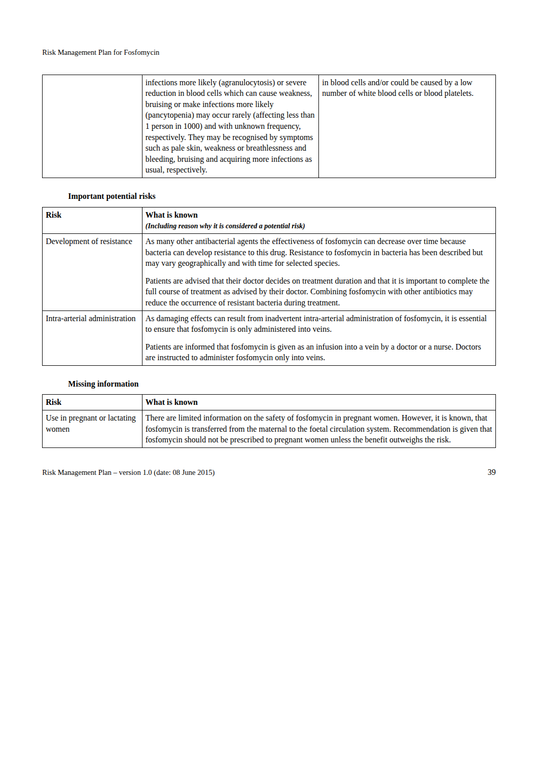Risk Management Plan for Fosfomycin
| | infections more likely (agranulocytosis) or severe reduction in blood cells which can cause weakness, bruising or make infections more likely (pancytopenia) may occur rarely (affecting less than 1 person in 1000) and with unknown frequency, respectively. They may be recognised by symptoms such as pale skin, weakness or breathlessness and bleeding, bruising and acquiring more infections as usual, respectively. | in blood cells and/or could be caused by a low number of white blood cells or blood platelets. |
Important potential risks
| Risk | What is known (Including reason why it is considered a potential risk) |
| --- | --- |
| Development of resistance | As many other antibacterial agents the effectiveness of fosfomycin can decrease over time because bacteria can develop resistance to this drug. Resistance to fosfomycin in bacteria has been described but may vary geographically and with time for selected species. Patients are advised that their doctor decides on treatment duration and that it is important to complete the full course of treatment as advised by their doctor. Combining fosfomycin with other antibiotics may reduce the occurrence of resistant bacteria during treatment. |
| Intra-arterial administration | As damaging effects can result from inadvertent intra-arterial administration of fosfomycin, it is essential to ensure that fosfomycin is only administered into veins. Patients are informed that fosfomycin is given as an infusion into a vein by a doctor or a nurse. Doctors are instructed to administer fosfomycin only into veins. |
Missing information
| Risk | What is known |
| --- | --- |
| Use in pregnant or lactating women | There are limited information on the safety of fosfomycin in pregnant women. However, it is known, that fosfomycin is transferred from the maternal to the foetal circulation system. Recommendation is given that fosfomycin should not be prescribed to pregnant women unless the benefit outweighs the risk. |
Risk Management Plan – version 1.0 (date: 08 June 2015) 39